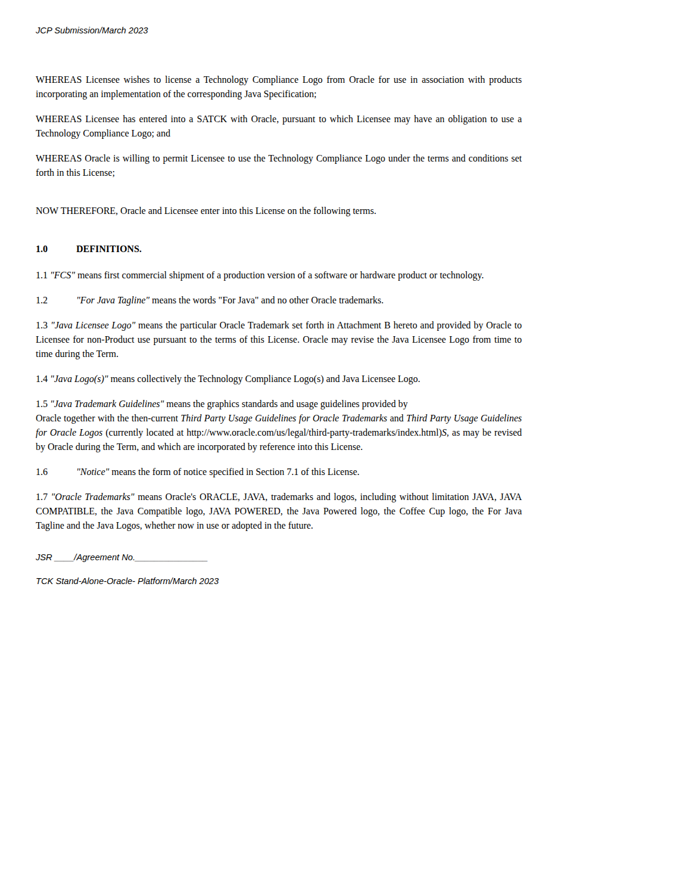JCP Submission/March 2023
WHEREAS Licensee wishes to license a Technology Compliance Logo from Oracle for use in association with products incorporating an implementation of the corresponding Java Specification;
WHEREAS Licensee has entered into a SATCK with Oracle, pursuant to which Licensee may have an obligation to use a Technology Compliance Logo; and
WHEREAS Oracle is willing to permit Licensee to use the Technology Compliance Logo under the terms and conditions set forth in this License;
NOW THEREFORE, Oracle and Licensee enter into this License on the following terms.
1.0 DEFINITIONS.
1.1 "FCS" means first commercial shipment of a production version of a software or hardware product or technology.
1.2 "For Java Tagline" means the words "For Java" and no other Oracle trademarks.
1.3 "Java Licensee Logo" means the particular Oracle Trademark set forth in Attachment B hereto and provided by Oracle to Licensee for non-Product use pursuant to the terms of this License. Oracle may revise the Java Licensee Logo from time to time during the Term.
1.4 "Java Logo(s)" means collectively the Technology Compliance Logo(s) and Java Licensee Logo.
1.5 "Java Trademark Guidelines" means the graphics standards and usage guidelines provided by
Oracle together with the then-current Third Party Usage Guidelines for Oracle Trademarks and Third Party Usage Guidelines for Oracle Logos (currently located at http://www.oracle.com/us/legal/third-party-trademarks/index.html)S, as may be revised by Oracle during the Term, and which are incorporated by reference into this License.
1.6 "Notice" means the form of notice specified in Section 7.1 of this License.
1.7 "Oracle Trademarks" means Oracle's ORACLE, JAVA, trademarks and logos, including without limitation JAVA, JAVA COMPATIBLE, the Java Compatible logo, JAVA POWERED, the Java Powered logo, the Coffee Cup logo, the For Java Tagline and the Java Logos, whether now in use or adopted in the future.
JSR ____/Agreement No._______________
TCK Stand-Alone-Oracle- Platform/March 2023